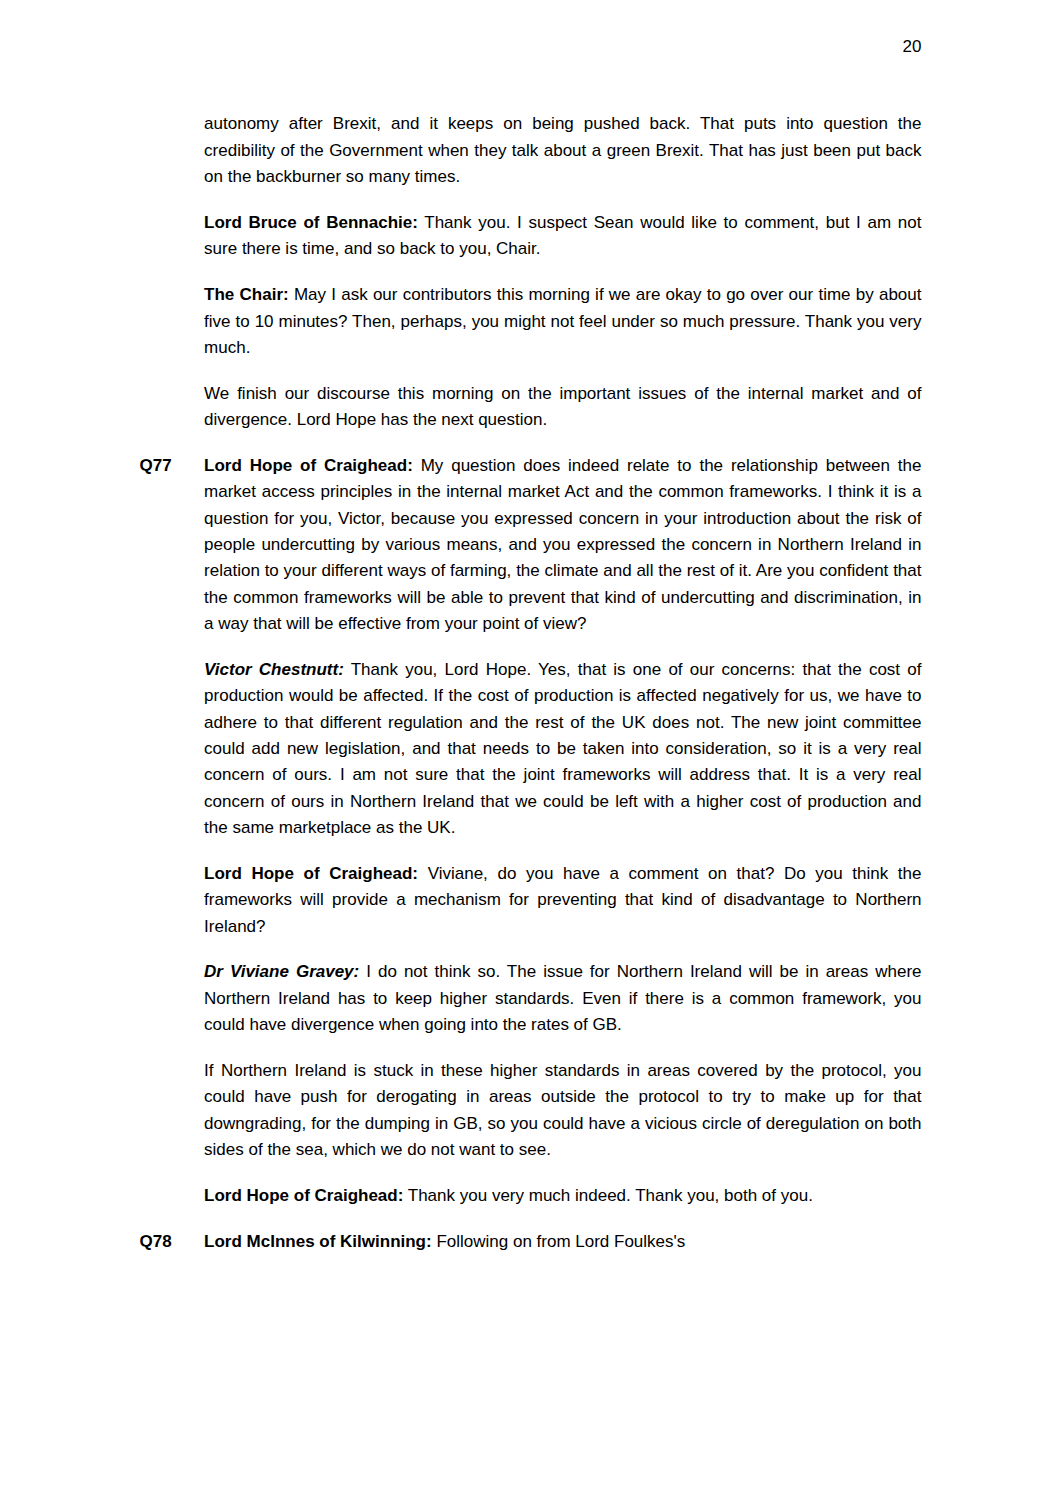20
autonomy after Brexit, and it keeps on being pushed back. That puts into question the credibility of the Government when they talk about a green Brexit. That has just been put back on the backburner so many times.
Lord Bruce of Bennachie: Thank you. I suspect Sean would like to comment, but I am not sure there is time, and so back to you, Chair.
The Chair: May I ask our contributors this morning if we are okay to go over our time by about five to 10 minutes? Then, perhaps, you might not feel under so much pressure. Thank you very much.
We finish our discourse this morning on the important issues of the internal market and of divergence. Lord Hope has the next question.
Q77
Lord Hope of Craighead: My question does indeed relate to the relationship between the market access principles in the internal market Act and the common frameworks. I think it is a question for you, Victor, because you expressed concern in your introduction about the risk of people undercutting by various means, and you expressed the concern in Northern Ireland in relation to your different ways of farming, the climate and all the rest of it. Are you confident that the common frameworks will be able to prevent that kind of undercutting and discrimination, in a way that will be effective from your point of view?
Victor Chestnutt: Thank you, Lord Hope. Yes, that is one of our concerns: that the cost of production would be affected. If the cost of production is affected negatively for us, we have to adhere to that different regulation and the rest of the UK does not. The new joint committee could add new legislation, and that needs to be taken into consideration, so it is a very real concern of ours. I am not sure that the joint frameworks will address that. It is a very real concern of ours in Northern Ireland that we could be left with a higher cost of production and the same marketplace as the UK.
Lord Hope of Craighead: Viviane, do you have a comment on that? Do you think the frameworks will provide a mechanism for preventing that kind of disadvantage to Northern Ireland?
Dr Viviane Gravey: I do not think so. The issue for Northern Ireland will be in areas where Northern Ireland has to keep higher standards. Even if there is a common framework, you could have divergence when going into the rates of GB.
If Northern Ireland is stuck in these higher standards in areas covered by the protocol, you could have push for derogating in areas outside the protocol to try to make up for that downgrading, for the dumping in GB, so you could have a vicious circle of deregulation on both sides of the sea, which we do not want to see.
Lord Hope of Craighead: Thank you very much indeed. Thank you, both of you.
Q78
Lord McInnes of Kilwinning: Following on from Lord Foulkes's